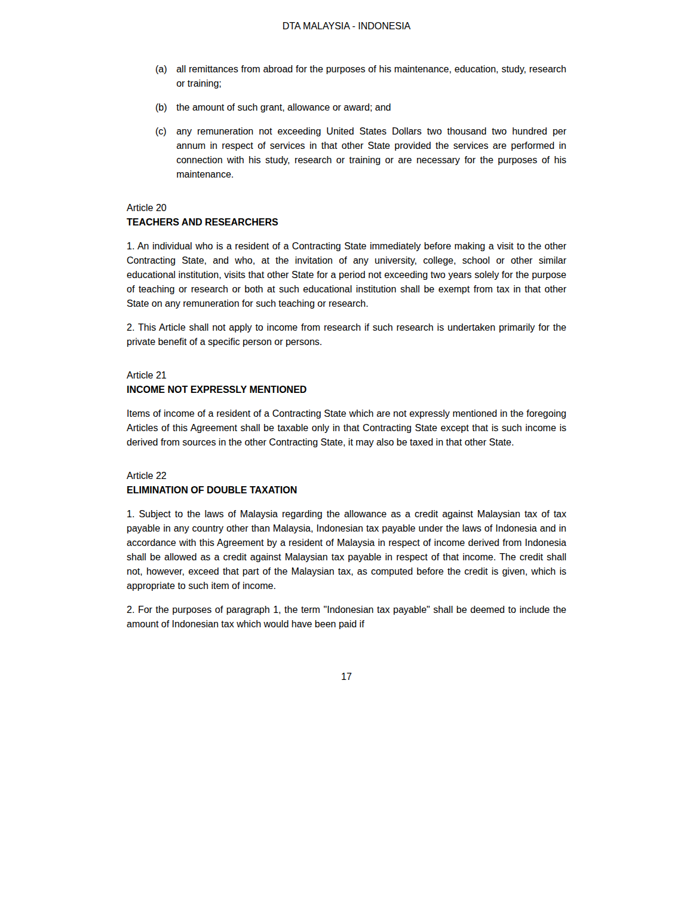DTA MALAYSIA - INDONESIA
(a) all remittances from abroad for the purposes of his maintenance, education, study, research or training;
(b) the amount of such grant, allowance or award; and
(c) any remuneration not exceeding United States Dollars two thousand two hundred per annum in respect of services in that other State provided the services are performed in connection with his study, research or training or are necessary for the purposes of his maintenance.
Article 20Teachers and Researchers
1. An individual who is a resident of a Contracting State immediately before making a visit to the other Contracting State, and who, at the invitation of any university, college, school or other similar educational institution, visits that other State for a period not exceeding two years solely for the purpose of teaching or research or both at such educational institution shall be exempt from tax in that other State on any remuneration for such teaching or research.
2. This Article shall not apply to income from research if such research is undertaken primarily for the private benefit of a specific person or persons.
Article 21Income Not Expressly Mentioned
Items of income of a resident of a Contracting State which are not expressly mentioned in the foregoing Articles of this Agreement shall be taxable only in that Contracting State except that is such income is derived from sources in the other Contracting State, it may also be taxed in that other State.
Article 22Elimination of Double Taxation
1. Subject to the laws of Malaysia regarding the allowance as a credit against Malaysian tax of tax payable in any country other than Malaysia, Indonesian tax payable under the laws of Indonesia and in accordance with this Agreement by a resident of Malaysia in respect of income derived from Indonesia shall be allowed as a credit against Malaysian tax payable in respect of that income. The credit shall not, however, exceed that part of the Malaysian tax, as computed before the credit is given, which is appropriate to such item of income.
2. For the purposes of paragraph 1, the term "Indonesian tax payable" shall be deemed to include the amount of Indonesian tax which would have been paid if
17